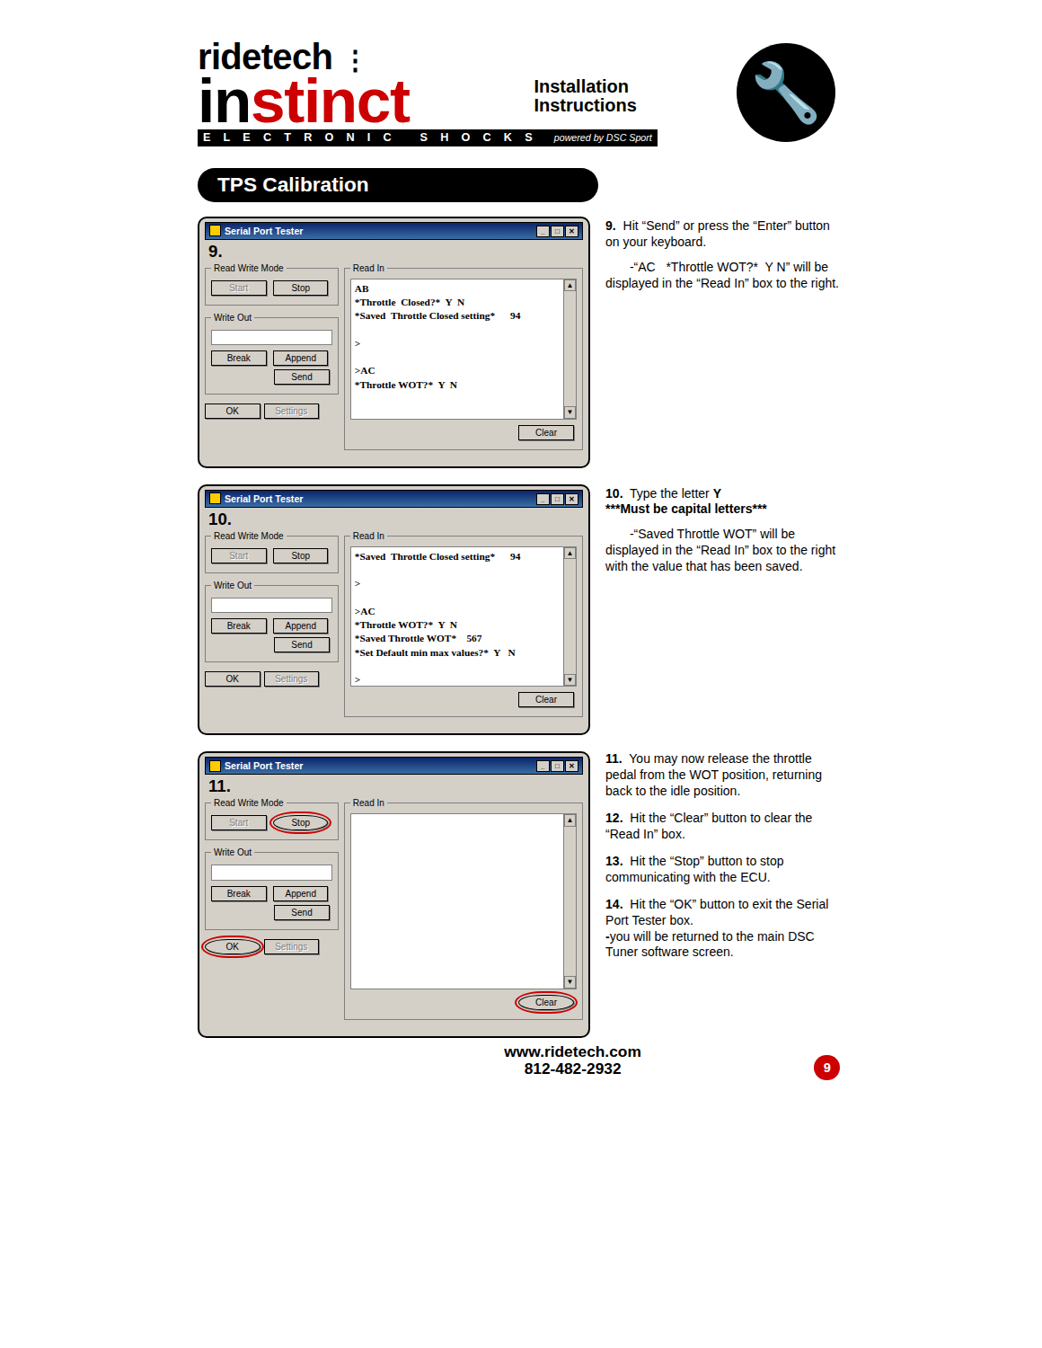ridetech ⋮
in stinct
E L E C T R O N I C S H O C K S powered by DSC Sport
Installation
Instructions
🔧
TPS Calibration
Serial Port Tester _□✕
9.
Read Write Mode Start Stop Write Out
Break Append
Send
OK Settings
Read In
AB
*Throttle  Closed?*  Y  N
*Saved  Throttle Closed setting*      94

>

>AC
*Throttle WOT?*  Y  N
▲
▼
Clear
9. Hit “Send” or press the “Enter” button on your keyboard.
-“AC *Throttle WOT?* Y N” will be displayed in the “Read In” box to the right.
Serial Port Tester _□✕
10.
Read Write Mode Start Stop Write Out
Break Append
Send
OK Settings
Read In
*Saved  Throttle Closed setting*      94

>

>AC
*Throttle WOT?*  Y  N
*Saved Throttle WOT*    567
*Set Default min max values?*  Y   N

>
▲
▼
Clear
10. Type the letter Y
***Must be capital letters***
-“Saved Throttle WOT” will be displayed in the “Read In” box to the right with the value that has been saved.
Serial Port Tester _□✕
11.
Read Write Mode Start Stop Write Out
Break Append
Send
OK Settings
Read In

▲
▼
Clear
11. You may now release the throttle pedal from the WOT position, returning back to the idle position.
12. Hit the “Clear” button to clear the “Read In” box.
13. Hit the “Stop” button to stop communicating with the ECU.
14. Hit the “OK” button to exit the Serial Port Tester box.
-you will be returned to the main DSC Tuner software screen.
www.ridetech.com
812-482-2932
9